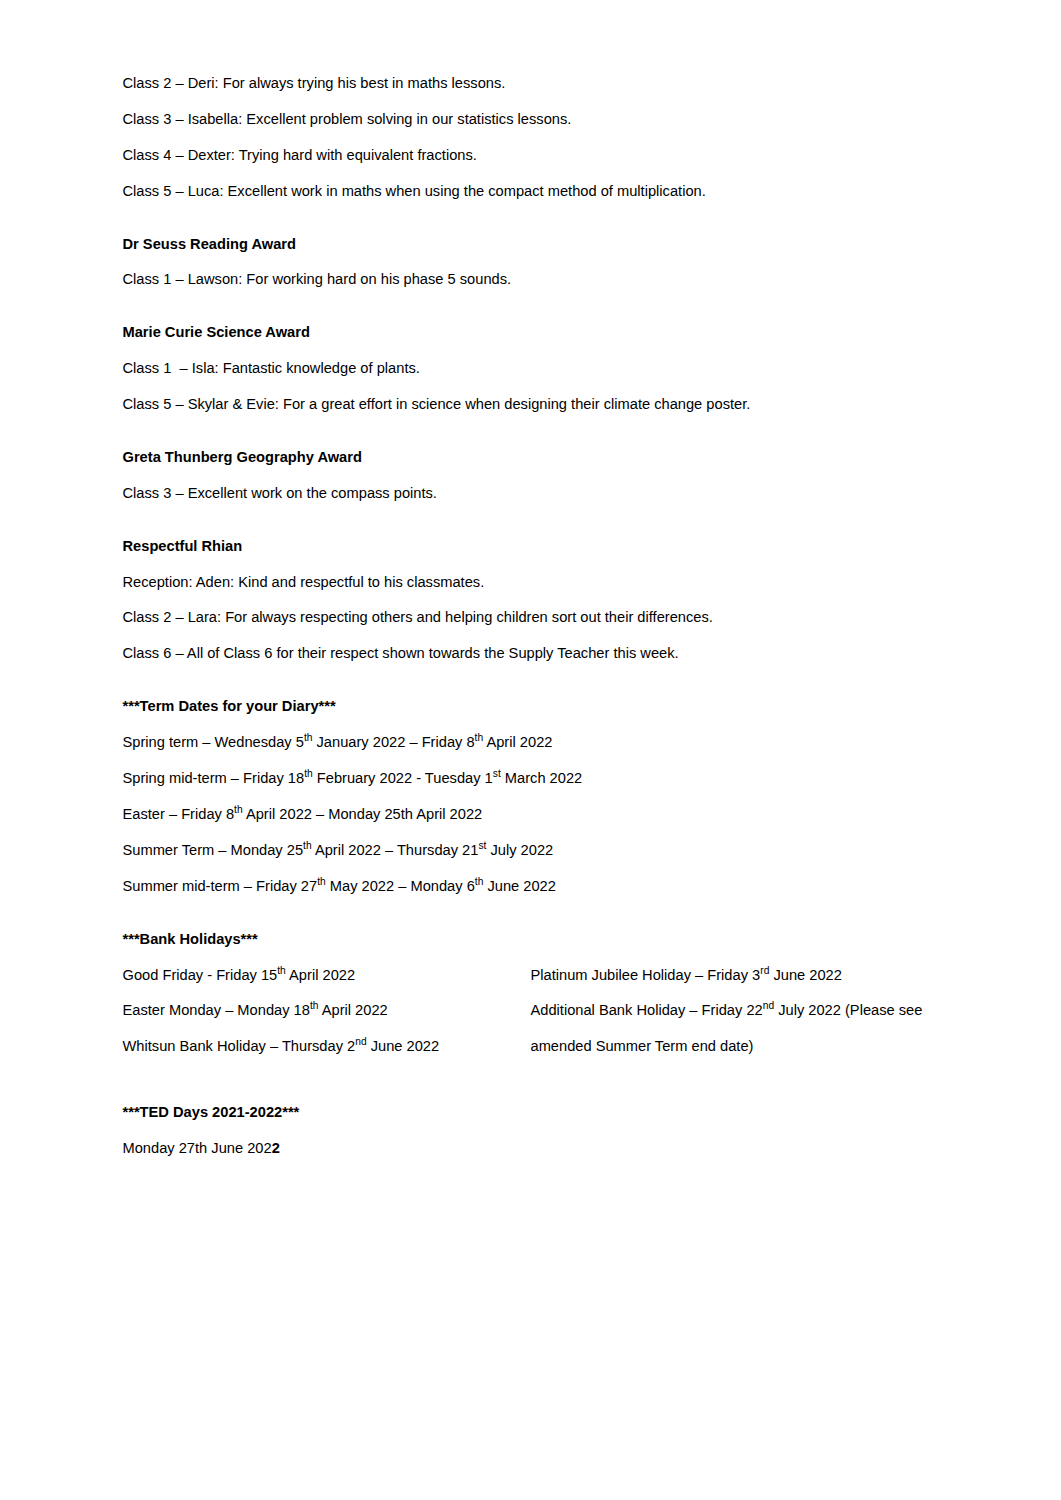Class 2 – Deri: For always trying his best in maths lessons.
Class 3 – Isabella: Excellent problem solving in our statistics lessons.
Class 4 – Dexter: Trying hard with equivalent fractions.
Class 5 – Luca: Excellent work in maths when using the compact method of multiplication.
Dr Seuss Reading Award
Class 1 – Lawson: For working hard on his phase 5 sounds.
Marie Curie Science Award
Class 1 – Isla: Fantastic knowledge of plants.
Class 5 – Skylar & Evie: For a great effort in science when designing their climate change poster.
Greta Thunberg Geography Award
Class 3 – Excellent work on the compass points.
Respectful Rhian
Reception: Aden: Kind and respectful to his classmates.
Class 2 – Lara: For always respecting others and helping children sort out their differences.
Class 6 – All of Class 6 for their respect shown towards the Supply Teacher this week.
***Term Dates for your Diary***
Spring term – Wednesday 5th January 2022 – Friday 8th April 2022
Spring mid-term – Friday 18th February 2022 - Tuesday 1st March 2022
Easter – Friday 8th April 2022 – Monday 25th April 2022
Summer Term – Monday 25th April 2022 – Thursday 21st July 2022
Summer mid-term – Friday 27th May 2022 – Monday 6th June 2022
***Bank Holidays***
| Good Friday - Friday 15 th April 2022 | Platinum Jubilee Holiday – Friday 3 rd June 2022 |
| Easter Monday – Monday 18 th April 2022 | Additional Bank Holiday – Friday 22 nd July 2022 (Please see |
| Whitsun Bank Holiday – Thursday 2 nd June 2022 | amended Summer Term end date) |
***TED Days 2021-2022***
Monday 27th June 2022